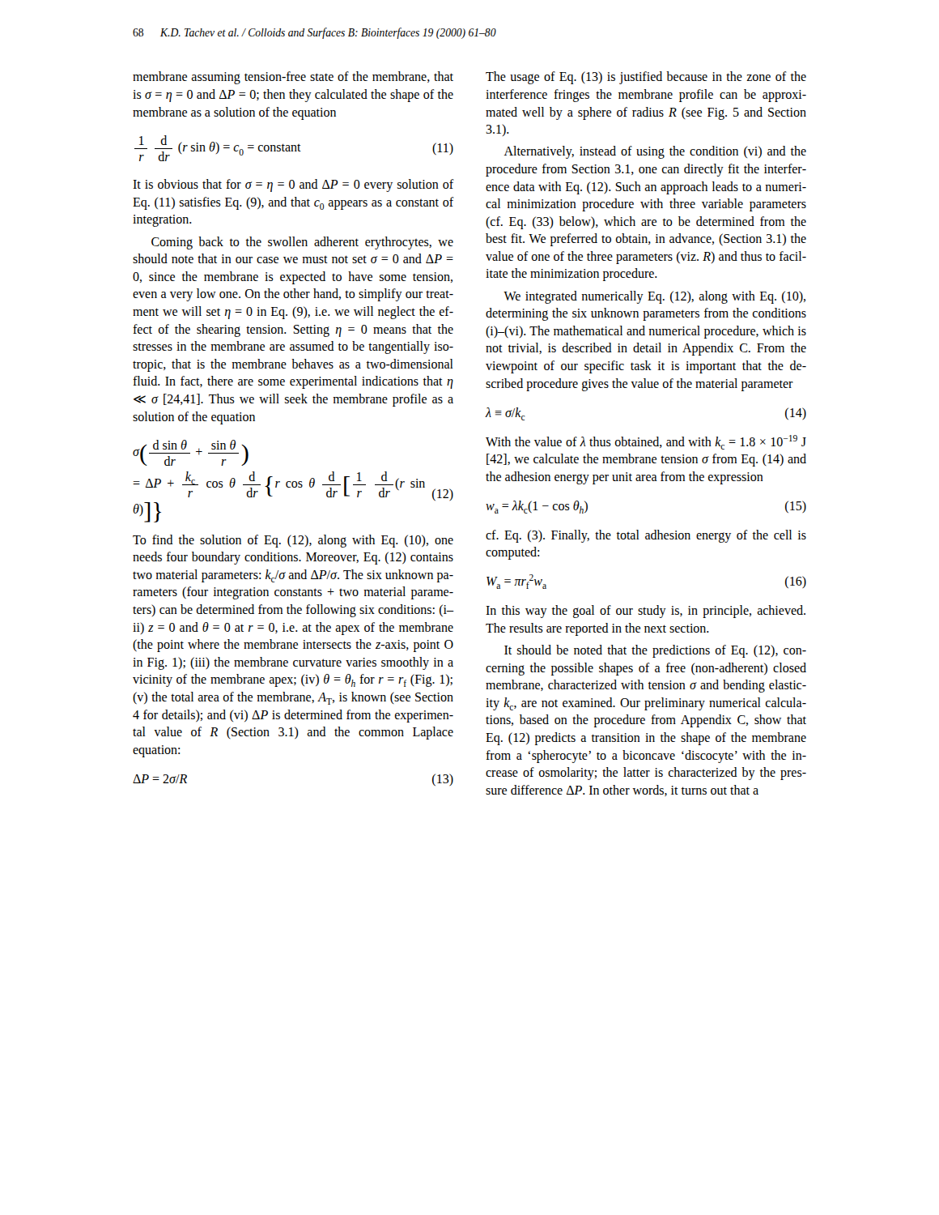68 K.D. Tachev et al. / Colloids and Surfaces B: Biointerfaces 19 (2000) 61–80
membrane assuming tension-free state of the membrane, that is σ = η = 0 and ΔP = 0; then they calculated the shape of the membrane as a solution of the equation
1 r ddr (r sin θ) = c0 = constant (11)
It is obvious that for σ = η = 0 and ΔP = 0 every solution of Eq. (11) satisfies Eq. (9), and that c0 appears as a constant of integration.
Coming back to the swollen adherent erythrocytes, we should note that in our case we must not set σ = 0 and ΔP = 0, since the membrane is expected to have some tension, even a very low one. On the other hand, to simplify our treatment we will set η = 0 in Eq. (9), i.e. we will neglect the effect of the shearing tension. Setting η = 0 means that the stresses in the membrane are assumed to be tangentially isotropic, that is the membrane behaves as a two-dimensional fluid. In fact, there are some experimental indications that η ≪ σ [24,41]. Thus we will seek the membrane profile as a solution of the equation
σ(d sin θ dr + sin θ r) = ΔP + kc r cos θ ddr{r cos θ ddr[1 r ddr(r sin θ)]} (12)
To find the solution of Eq. (12), along with Eq. (10), one needs four boundary conditions. Moreover, Eq. (12) contains two material parameters: kc/σ and ΔP/σ. The six unknown parameters (four integration constants + two material parameters) can be determined from the following six conditions: (i–ii) z = 0 and θ = 0 at r = 0, i.e. at the apex of the membrane (the point where the membrane intersects the z-axis, point O in Fig. 1); (iii) the membrane curvature varies smoothly in a vicinity of the membrane apex; (iv) θ = θh for r = rf (Fig. 1); (v) the total area of the membrane, AT, is known (see Section 4 for details); and (vi) ΔP is determined from the experimental value of R (Section 3.1) and the common Laplace equation:
ΔP = 2σ/R (13)
The usage of Eq. (13) is justified because in the zone of the interference fringes the membrane profile can be approximated well by a sphere of radius R (see Fig. 5 and Section 3.1).
Alternatively, instead of using the condition (vi) and the procedure from Section 3.1, one can directly fit the interference data with Eq. (12). Such an approach leads to a numerical minimization procedure with three variable parameters (cf. Eq. (33) below), which are to be determined from the best fit. We preferred to obtain, in advance, (Section 3.1) the value of one of the three parameters (viz. R) and thus to facilitate the minimization procedure.
We integrated numerically Eq. (12), along with Eq. (10), determining the six unknown parameters from the conditions (i)–(vi). The mathematical and numerical procedure, which is not trivial, is described in detail in Appendix C. From the viewpoint of our specific task it is important that the described procedure gives the value of the material parameter
λ ≡ σ/kc (14)
With the value of λ thus obtained, and with kc = 1.8 × 10−19 J [42], we calculate the membrane tension σ from Eq. (14) and the adhesion energy per unit area from the expression
wa = λkc(1 − cos θh) (15)
cf. Eq. (3). Finally, the total adhesion energy of the cell is computed:
Wa = πrf2wa (16)
In this way the goal of our study is, in principle, achieved. The results are reported in the next section.
It should be noted that the predictions of Eq. (12), concerning the possible shapes of a free (non-adherent) closed membrane, characterized with tension σ and bending elasticity kc, are not examined. Our preliminary numerical calculations, based on the procedure from Appendix C, show that Eq. (12) predicts a transition in the shape of the membrane from a ‘spherocyte’ to a biconcave ‘discocyte’ with the increase of osmolarity; the latter is characterized by the pressure difference ΔP. In other words, it turns out that a